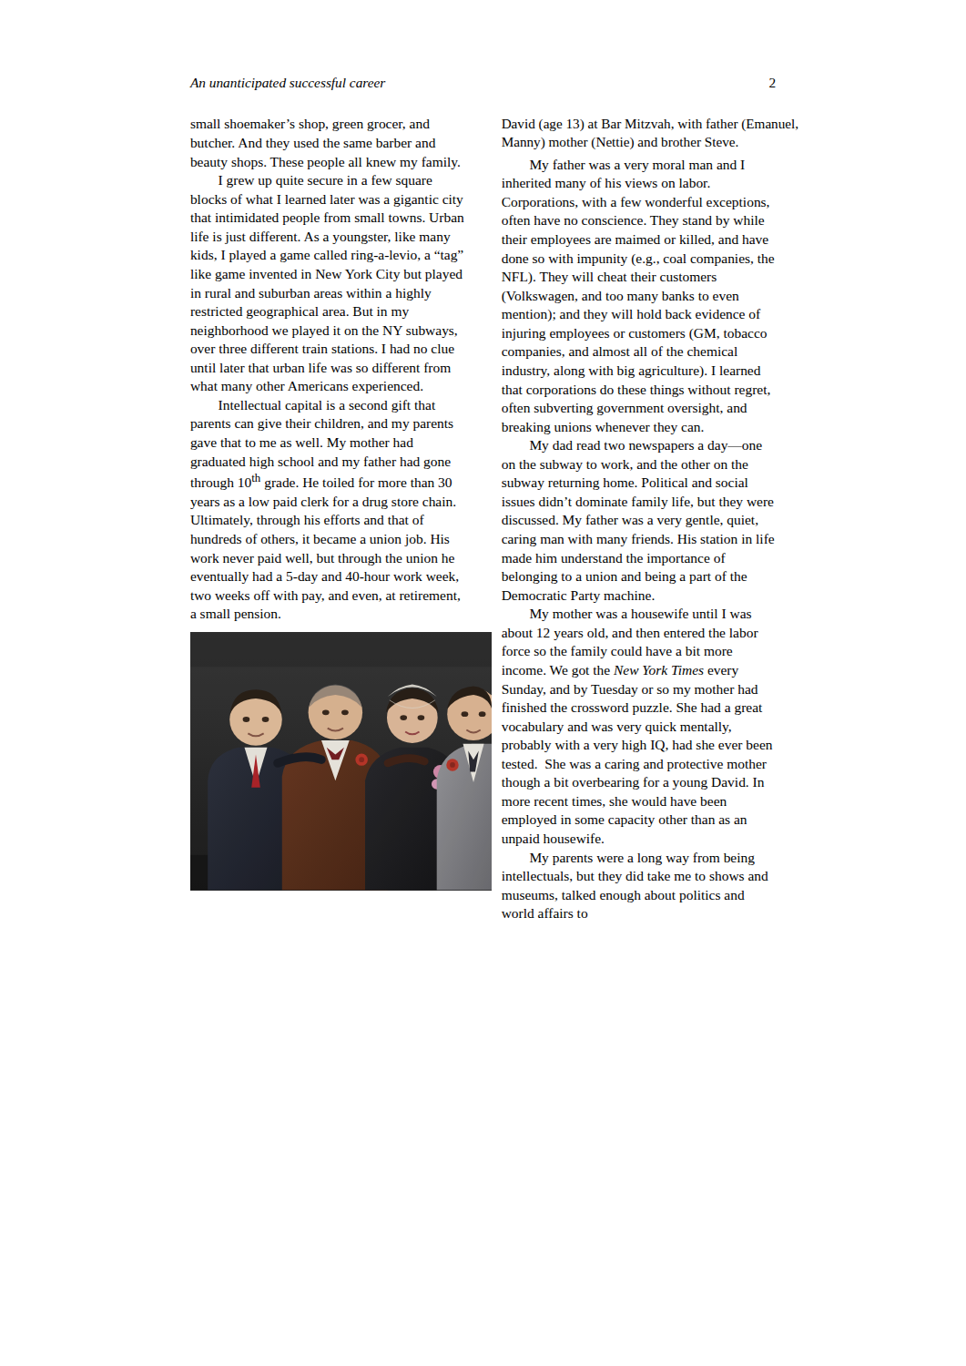An unanticipated successful career
2
small shoemaker’s shop, green grocer, and butcher. And they used the same barber and beauty shops. These people all knew my family.
I grew up quite secure in a few square blocks of what I learned later was a gigantic city that intimidated people from small towns. Urban life is just different. As a youngster, like many kids, I played a game called ring-a-levio, a “tag” like game invented in New York City but played in rural and suburban areas within a highly restricted geographical area. But in my neighborhood we played it on the NY subways, over three different train stations. I had no clue until later that urban life was so different from what many other Americans experienced.
Intellectual capital is a second gift that parents can give their children, and my parents gave that to me as well. My mother had graduated high school and my father had gone through 10th grade. He toiled for more than 30 years as a low paid clerk for a drug store chain. Ultimately, through his efforts and that of hundreds of others, it became a union job. His work never paid well, but through the union he eventually had a 5-day and 40-hour work week, two weeks off with pay, and even, at retirement, a small pension.
David (age 13) at Bar Mitzvah, with father (Emanuel, Manny) mother (Nettie) and brother Steve.
My father was a very moral man and I inherited many of his views on labor. Corporations, with a few wonderful exceptions, often have no conscience. They stand by while their employees are maimed or killed, and have done so with impunity (e.g., coal companies, the NFL). They will cheat their customers (Volkswagen, and too many banks to even mention); and they will hold back evidence of injuring employees or customers (GM, tobacco companies, and almost all of the chemical industry, along with big agriculture). I learned that corporations do these things without regret, often subverting government oversight, and breaking unions whenever they can.
My dad read two newspapers a day—one on the subway to work, and the other on the subway returning home. Political and social issues didn’t dominate family life, but they were discussed. My father was a very gentle, quiet, caring man with many friends. His station in life made him understand the importance of belonging to a union and being a part of the Democratic Party machine.
My mother was a housewife until I was about 12 years old, and then entered the labor force so the family could have a bit more income. We got the New York Times every Sunday, and by Tuesday or so my mother had finished the crossword puzzle. She had a great vocabulary and was very quick mentally, probably with a very high IQ, had she ever been tested. She was a caring and protective mother though a bit overbearing for a young David. In more recent times, she would have been employed in some capacity other than as an unpaid housewife.
My parents were a long way from being intellectuals, but they did take me to shows and museums, talked enough about politics and world affairs to